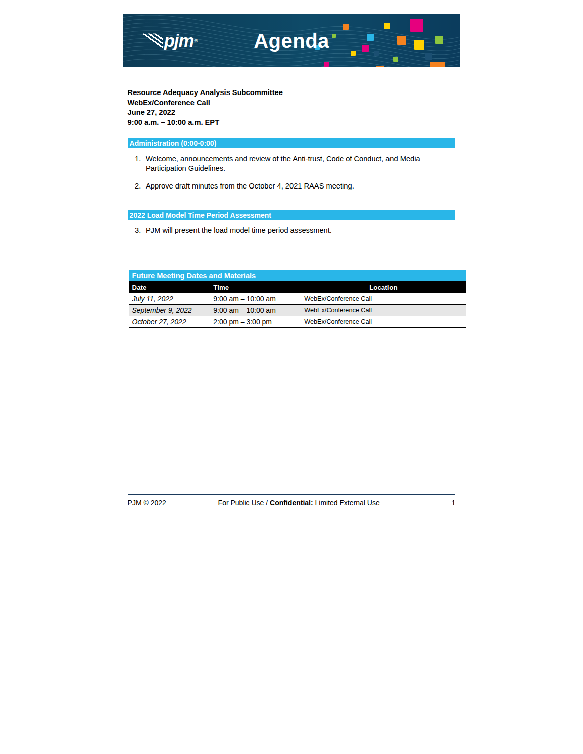pjm®
Agenda
Resource Adequacy Analysis Subcommittee
WebEx/Conference Call
June 27, 2022
9:00 a.m. – 10:00 a.m. EPT
Administration (0:00-0:00)
Welcome, announcements and review of the Anti-trust, Code of Conduct, and Media Participation Guidelines.
Approve draft minutes from the October 4, 2021 RAAS meeting.
2022 Load Model Time Period Assessment
PJM will present the load model time period assessment.
| Future Meeting Dates and Materials |
| --- |
| Date | Time | Location |
| July 11, 2022 | 9:00 am – 10:00 am | WebEx/Conference Call |
| September 9, 2022 | 9:00 am – 10:00 am | WebEx/Conference Call |
| October 27, 2022 | 2:00 pm – 3:00 pm | WebEx/Conference Call |
PJM © 2022
For Public Use / Confidential: Limited External Use
1